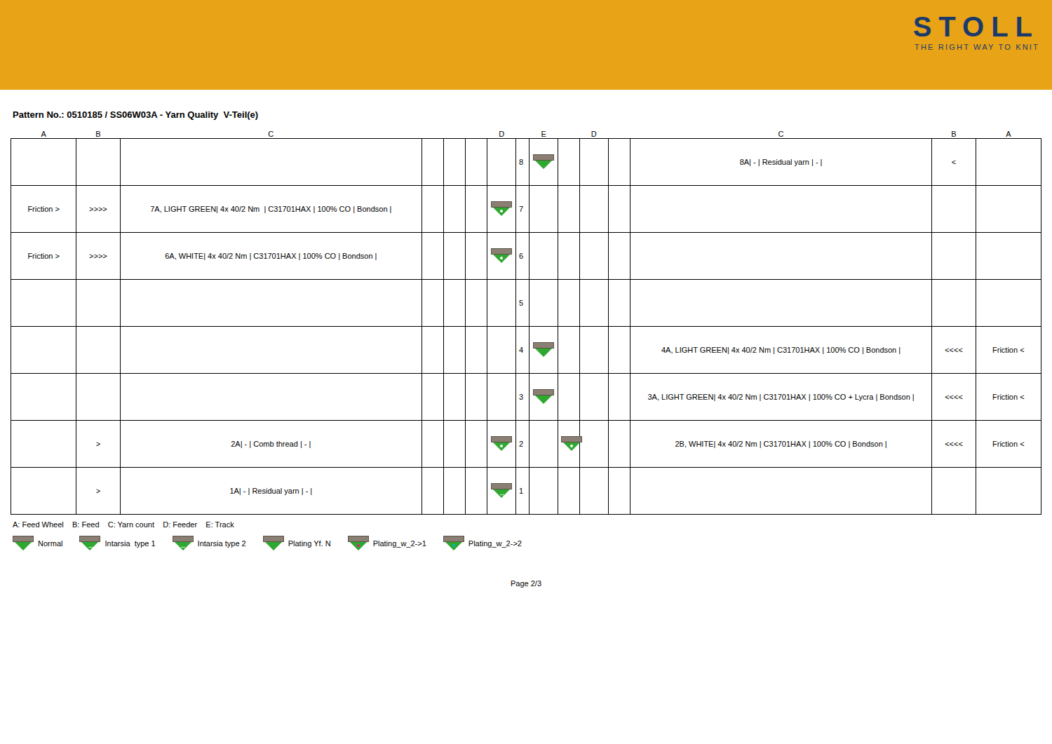STOLL
THE RIGHT WAY TO KNIT
Pattern No.: 0510185 / SS06W03A - Yarn Quality V-Teil(e)
| A | B | C | | | | D | | E | | D | | C | B | A |
| | | | | | | | 8 | | | | | 8A/ - / Residual yarn / - / | < | |
| Friction > | >>>> | 7A, LIGHT GREEN/ 4x 40/2 Nm / C31701HAX / 100% CO / Bondson / | | | | | 7 | | | | | | | |
| Friction > | >>>> | 6A, WHITE/ 4x 40/2 Nm / C31701HAX / 100% CO / Bondson / | | | | | 6 | | | | | | | |
| | | | | | | | 5 | | | | | | | |
| | | | | | | | 4 | | | | | 4A, LIGHT GREEN/ 4x 40/2 Nm / C31701HAX / 100% CO / Bondson / | <<<< | Friction < |
| | | | | | | | 3 | | | | | 3A, LIGHT GREEN/ 4x 40/2 Nm / C31701HAX / 100% CO + Lycra / Bondson / | <<<< | Friction < |
| | > | 2A/ - / Comb thread / - / | | | | | 2 | | | | | 2B, WHITE/ 4x 40/2 Nm / C31701HAX / 100% CO / Bondson / | <<<< | Friction < |
| | > | 1A/ - / Residual yarn / - / | | | | ↔ | 1 | | | | | | | |
A: Feed Wheel B: Feed C: Yarn count D: Feeder E: Track
Normal ↔ Intarsia type 1 ↔ Intarsia type 2 Plating Yf. N Plating_w_2->1 Plating_w_2->2
Page 2/3